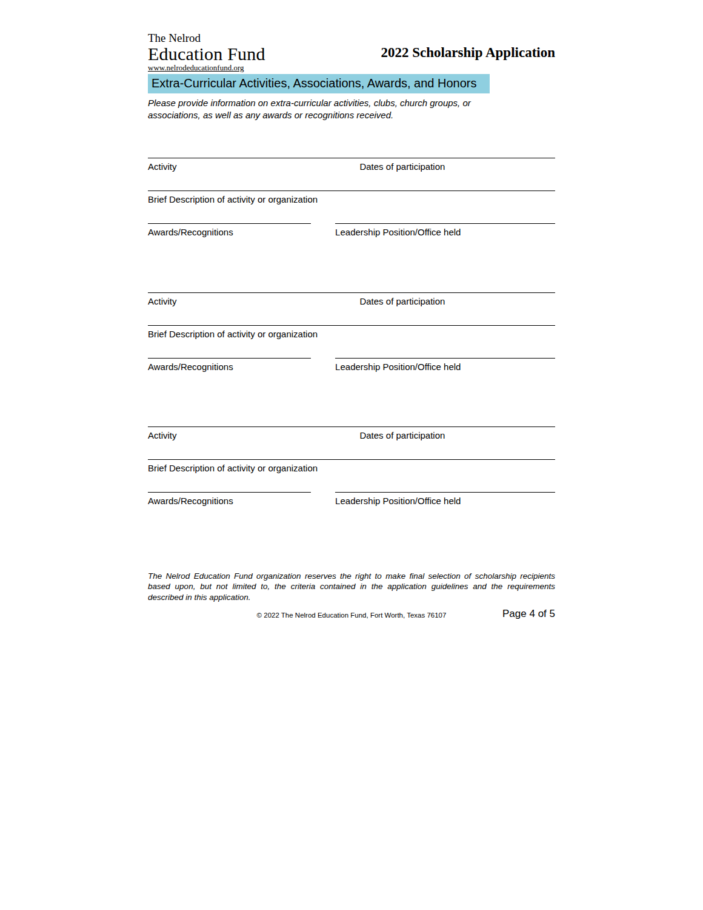The Nelrod
Education Fund
www.nelrodeducationfund.org
2022 Scholarship Application
Extra-Curricular Activities, Associations, Awards, and Honors
Please provide information on extra-curricular activities, clubs, church groups, or associations, as well as any awards or recognitions received.
Activity
Dates of participation
Brief Description of activity or organization
Awards/Recognitions
Leadership Position/Office held
Activity
Dates of participation
Brief Description of activity or organization
Awards/Recognitions
Leadership Position/Office held
Activity
Dates of participation
Brief Description of activity or organization
Awards/Recognitions
Leadership Position/Office held
The Nelrod Education Fund organization reserves the right to make final selection of scholarship recipients based upon, but not limited to, the criteria contained in the application guidelines and the requirements described in this application.
© 2022 The Nelrod Education Fund, Fort Worth, Texas 76107 Page 4 of 5